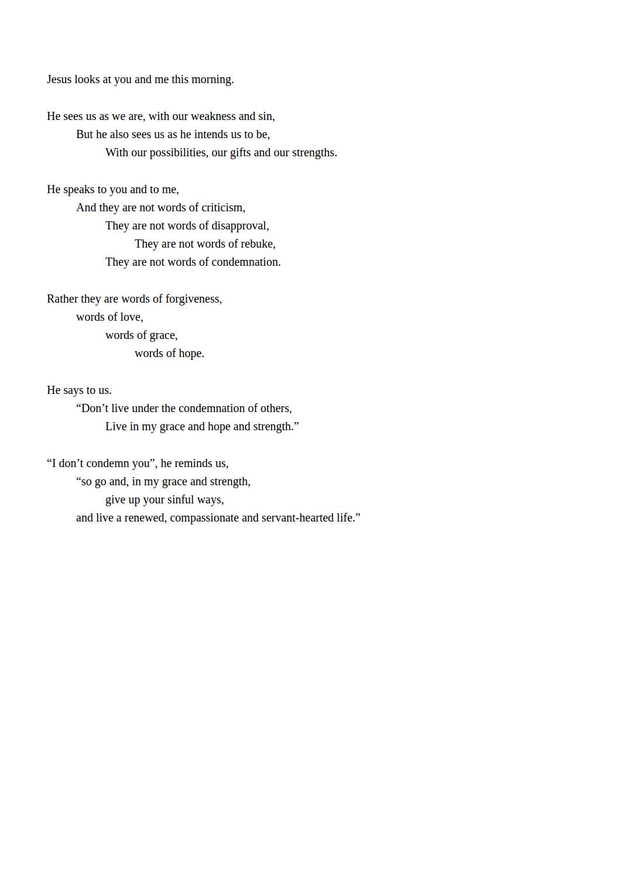Jesus looks at you and me this morning.
He sees us as we are, with our weakness and sin, But he also sees us as he intends us to be, With our possibilities, our gifts and our strengths.
He speaks to you and to me, And they are not words of criticism, They are not words of disapproval, They are not words of rebuke, They are not words of condemnation.
Rather they are words of forgiveness, words of love, words of grace, words of hope.
He says to us. “Don’t live under the condemnation of others, Live in my grace and hope and strength.”
“I don’t condemn you”, he reminds us, “so go and, in my grace and strength, give up your sinful ways, and live a renewed, compassionate and servant-hearted life.”